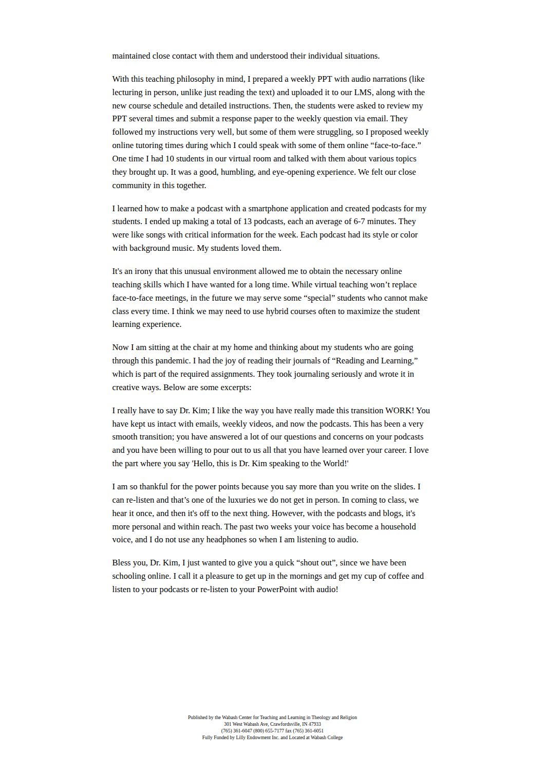maintained close contact with them and understood their individual situations.
With this teaching philosophy in mind, I prepared a weekly PPT with audio narrations (like lecturing in person, unlike just reading the text) and uploaded it to our LMS, along with the new course schedule and detailed instructions. Then, the students were asked to review my PPT several times and submit a response paper to the weekly question via email. They followed my instructions very well, but some of them were struggling, so I proposed weekly online tutoring times during which I could speak with some of them online “face-to-face.” One time I had 10 students in our virtual room and talked with them about various topics they brought up. It was a good, humbling, and eye-opening experience. We felt our close community in this together.
I learned how to make a podcast with a smartphone application and created podcasts for my students. I ended up making a total of 13 podcasts, each an average of 6-7 minutes. They were like songs with critical information for the week. Each podcast had its style or color with background music. My students loved them.
It's an irony that this unusual environment allowed me to obtain the necessary online teaching skills which I have wanted for a long time. While virtual teaching won’t replace face-to-face meetings, in the future we may serve some “special” students who cannot make class every time. I think we may need to use hybrid courses often to maximize the student learning experience.
Now I am sitting at the chair at my home and thinking about my students who are going through this pandemic. I had the joy of reading their journals of “Reading and Learning,” which is part of the required assignments. They took journaling seriously and wrote it in creative ways. Below are some excerpts:
I really have to say Dr. Kim; I like the way you have really made this transition WORK! You have kept us intact with emails, weekly videos, and now the podcasts. This has been a very smooth transition; you have answered a lot of our questions and concerns on your podcasts and you have been willing to pour out to us all that you have learned over your career. I love the part where you say 'Hello, this is Dr. Kim speaking to the World!'
I am so thankful for the power points because you say more than you write on the slides. I can re-listen and that’s one of the luxuries we do not get in person. In coming to class, we hear it once, and then it's off to the next thing. However, with the podcasts and blogs, it's more personal and within reach. The past two weeks your voice has become a household voice, and I do not use any headphones so when I am listening to audio.
Bless you, Dr. Kim, I just wanted to give you a quick “shout out”, since we have been schooling online. I call it a pleasure to get up in the mornings and get my cup of coffee and listen to your podcasts or re-listen to your PowerPoint with audio!
Published by the Wabash Center for Teaching and Learning in Theology and Religion
301 West Wabash Ave, Crawfordsville, IN 47933
(765) 361-6047 (800) 655-7177 fax (765) 361-6051
Fully Funded by Lilly Endowment Inc. and Located at Wabash College